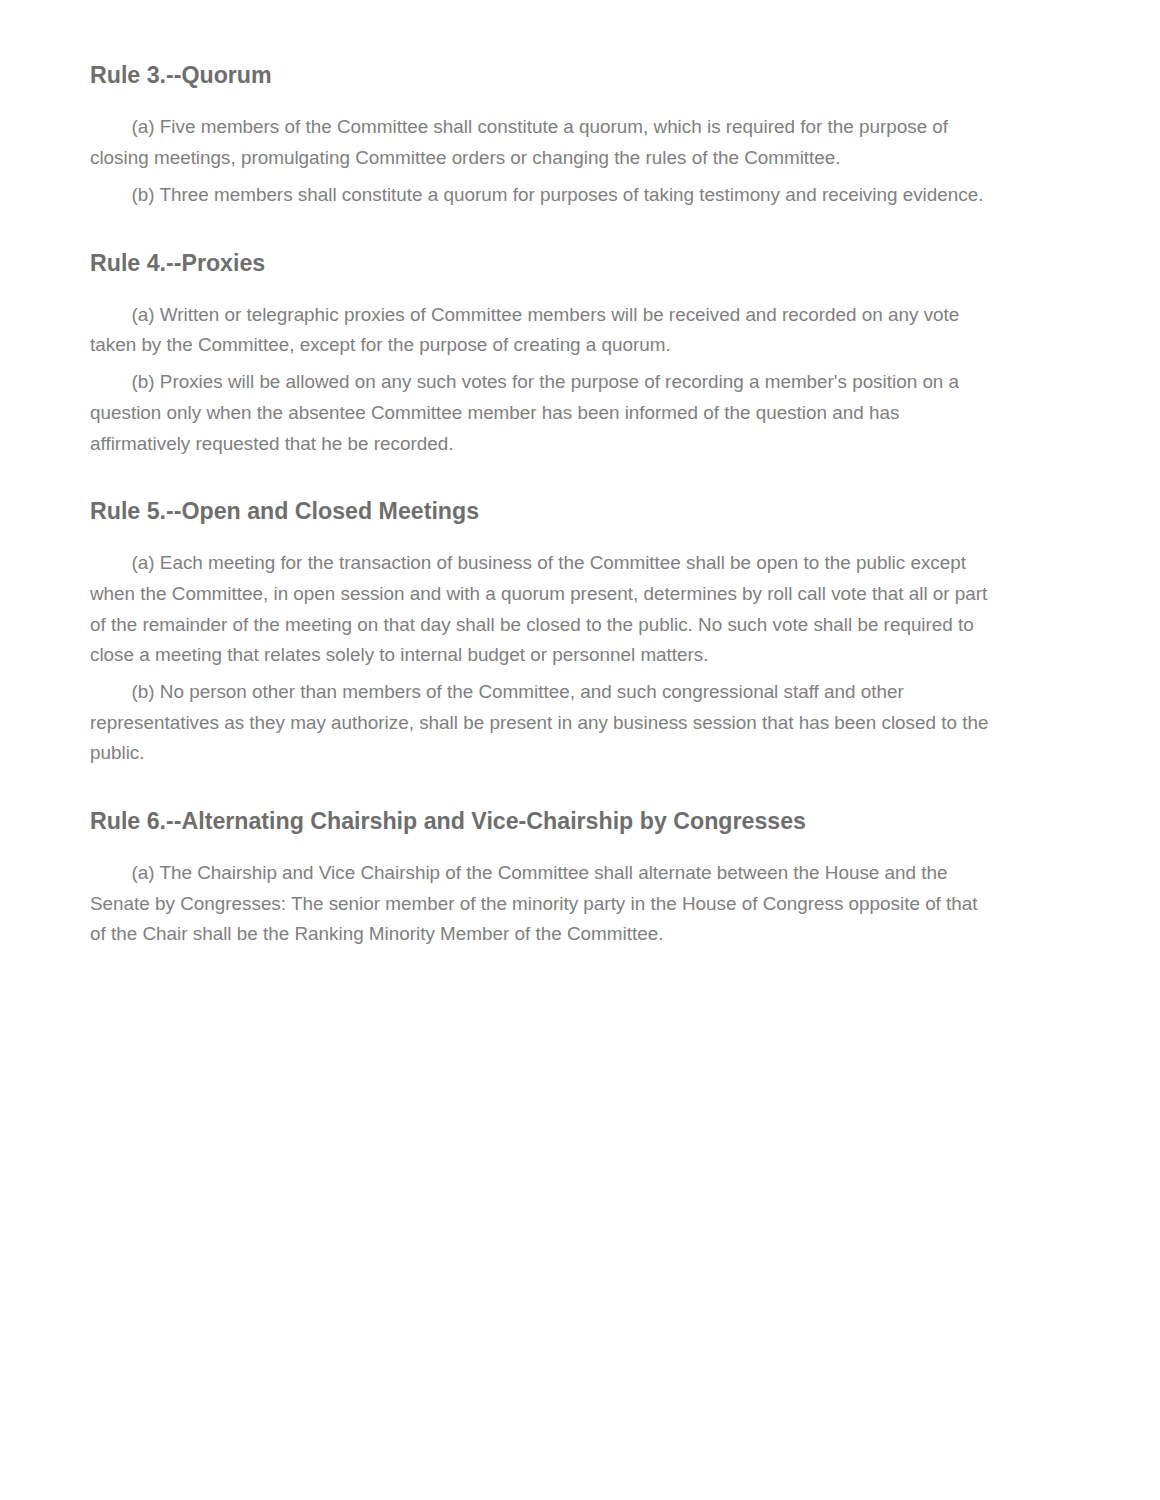Rule 3.--Quorum
(a) Five members of the Committee shall constitute a quorum, which is required for the purpose of closing meetings, promulgating Committee orders or changing the rules of the Committee.
(b) Three members shall constitute a quorum for purposes of taking testimony and receiving evidence.
Rule 4.--Proxies
(a) Written or telegraphic proxies of Committee members will be received and recorded on any vote taken by the Committee, except for the purpose of creating a quorum.
(b) Proxies will be allowed on any such votes for the purpose of recording a member's position on a question only when the absentee Committee member has been informed of the question and has affirmatively requested that he be recorded.
Rule 5.--Open and Closed Meetings
(a) Each meeting for the transaction of business of the Committee shall be open to the public except when the Committee, in open session and with a quorum present, determines by roll call vote that all or part of the remainder of the meeting on that day shall be closed to the public. No such vote shall be required to close a meeting that relates solely to internal budget or personnel matters.
(b) No person other than members of the Committee, and such congressional staff and other representatives as they may authorize, shall be present in any business session that has been closed to the public.
Rule 6.--Alternating Chairship and Vice-Chairship by Congresses
(a) The Chairship and Vice Chairship of the Committee shall alternate between the House and the Senate by Congresses: The senior member of the minority party in the House of Congress opposite of that of the Chair shall be the Ranking Minority Member of the Committee.